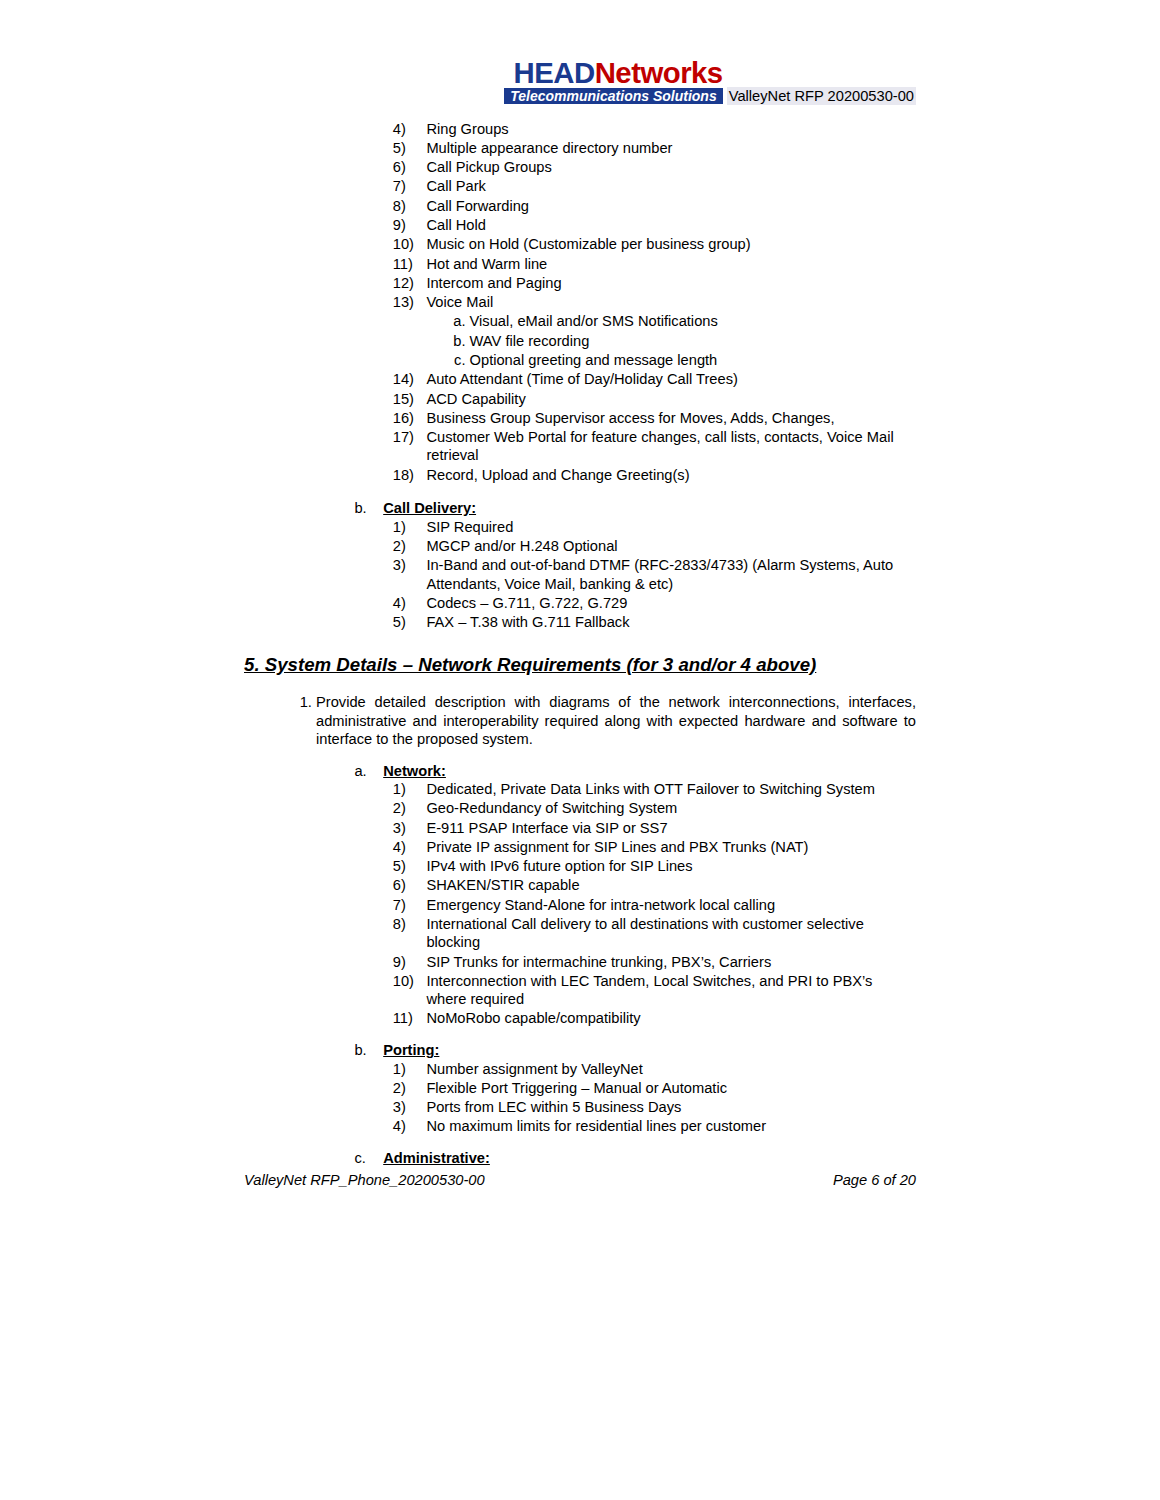HEADNetworks
Telecommunications Solutions
ValleyNet RFP 20200530-00
4) Ring Groups
5) Multiple appearance directory number
6) Call Pickup Groups
7) Call Park
8) Call Forwarding
9) Call Hold
10) Music on Hold (Customizable per business group)
11) Hot and Warm line
12) Intercom and Paging
13) Voice Mail
Visual, eMail and/or SMS Notifications
WAV file recording
Optional greeting and message length
14) Auto Attendant (Time of Day/Holiday Call Trees)
15) ACD Capability
16) Business Group Supervisor access for Moves, Adds, Changes,
17) Customer Web Portal for feature changes, call lists, contacts, Voice Mail retrieval
18) Record, Upload and Change Greeting(s)
b. Call Delivery:
1) SIP Required
2) MGCP and/or H.248 Optional
3) In-Band and out-of-band DTMF (RFC-2833/4733) (Alarm Systems, Auto Attendants, Voice Mail, banking & etc)
4) Codecs – G.711, G.722, G.729
5) FAX – T.38 with G.711 Fallback
5. System Details – Network Requirements (for 3 and/or 4 above)
Provide detailed description with diagrams of the network interconnections, interfaces, administrative and interoperability required along with expected hardware and software to interface to the proposed system.
a. Network:
1) Dedicated, Private Data Links with OTT Failover to Switching System
2) Geo-Redundancy of Switching System
3) E-911 PSAP Interface via SIP or SS7
4) Private IP assignment for SIP Lines and PBX Trunks (NAT)
5) IPv4 with IPv6 future option for SIP Lines
6) SHAKEN/STIR capable
7) Emergency Stand-Alone for intra-network local calling
8) International Call delivery to all destinations with customer selective blocking
9) SIP Trunks for intermachine trunking, PBX’s, Carriers
10) Interconnection with LEC Tandem, Local Switches, and PRI to PBX’s where required
11) NoMoRobo capable/compatibility
b. Porting:
1) Number assignment by ValleyNet
2) Flexible Port Triggering – Manual or Automatic
3) Ports from LEC within 5 Business Days
4) No maximum limits for residential lines per customer
c. Administrative:
ValleyNet RFP_Phone_20200530-00
Page 6 of 20